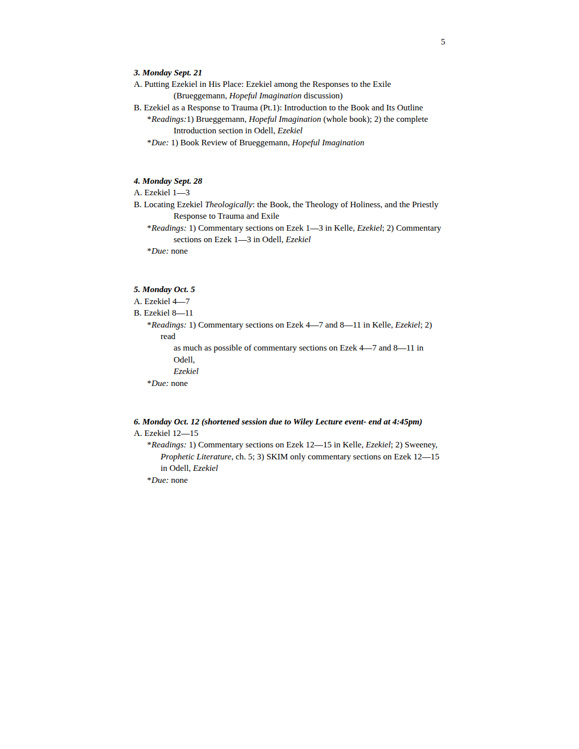5
3. Monday Sept. 21
A. Putting Ezekiel in His Place: Ezekiel among the Responses to the Exile
(Brueggemann, Hopeful Imagination discussion)
B. Ezekiel as a Response to Trauma (Pt.1): Introduction to the Book and Its Outline
*Readings: 1) Brueggemann, Hopeful Imagination (whole book); 2) the complete
Introduction section in Odell, Ezekiel
*Due: 1) Book Review of Brueggemann, Hopeful Imagination
4. Monday Sept. 28
A. Ezekiel 1—3
B. Locating Ezekiel Theologically: the Book, the Theology of Holiness, and the Priestly
Response to Trauma and Exile
*Readings: 1) Commentary sections on Ezek 1—3 in Kelle, Ezekiel; 2) Commentary
sections on Ezek 1—3 in Odell, Ezekiel
*Due: none
5. Monday Oct. 5
A. Ezekiel 4—7
B. Ezekiel 8—11
*Readings: 1) Commentary sections on Ezek 4—7 and 8—11 in Kelle, Ezekiel; 2) read
as much as possible of commentary sections on Ezek 4—7 and 8—11 in Odell,
Ezekiel
*Due: none
6. Monday Oct. 12 (shortened session due to Wiley Lecture event- end at 4:45pm)
A. Ezekiel 12—15
*Readings: 1) Commentary sections on Ezek 12—15 in Kelle, Ezekiel; 2) Sweeney,
Prophetic Literature, ch. 5; 3) SKIM only commentary sections on Ezek 12—15
in Odell, Ezekiel
*Due: none